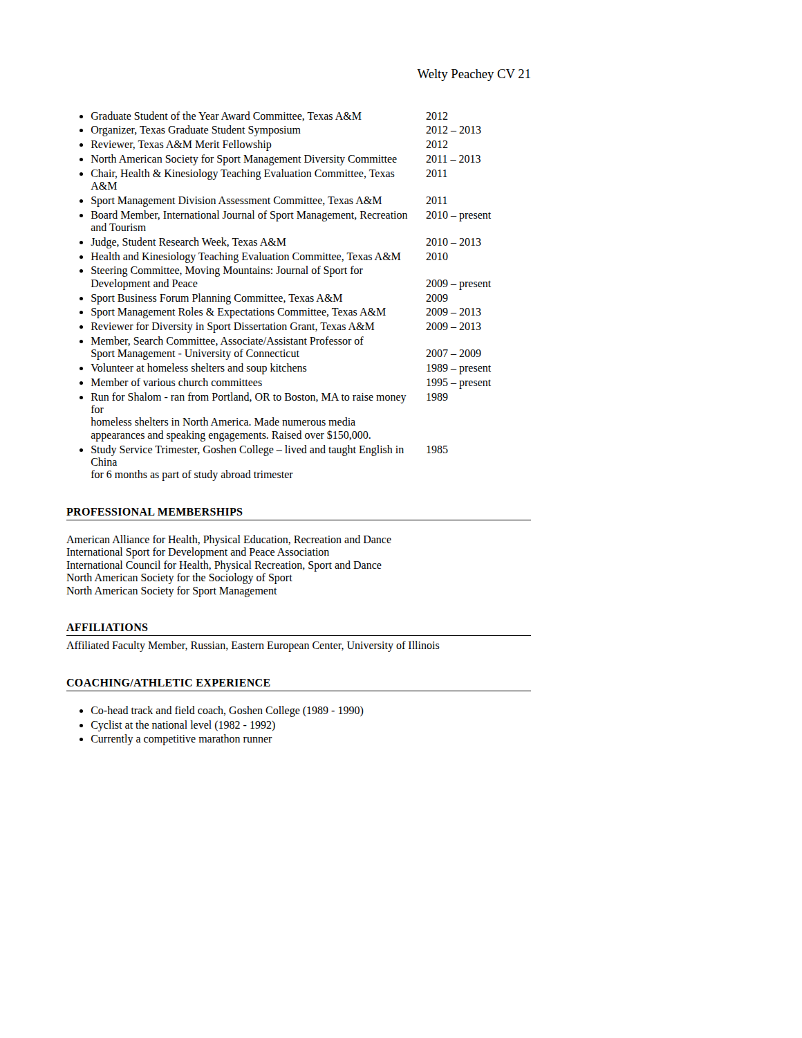Welty Peachey CV 21
Graduate Student of the Year Award Committee, Texas A&M 2012
Organizer, Texas Graduate Student Symposium 2012 – 2013
Reviewer, Texas A&M Merit Fellowship 2012
North American Society for Sport Management Diversity Committee 2011 – 2013
Chair, Health & Kinesiology Teaching Evaluation Committee, Texas A&M 2011
Sport Management Division Assessment Committee, Texas A&M 2011
Board Member, International Journal of Sport Management, Recreation
and Tourism 2010 – present
Judge, Student Research Week, Texas A&M 2010 – 2013
Health and Kinesiology Teaching Evaluation Committee, Texas A&M 2010
Steering Committee, Moving Mountains: Journal of Sport for
Development and Peace 2009 – present
Sport Business Forum Planning Committee, Texas A&M 2009
Sport Management Roles & Expectations Committee, Texas A&M 2009 – 2013
Reviewer for Diversity in Sport Dissertation Grant, Texas A&M 2009 – 2013
Member, Search Committee, Associate/Assistant Professor of
Sport Management - University of Connecticut 2007 – 2009
Volunteer at homeless shelters and soup kitchens 1989 – present
Member of various church committees 1995 – present
Run for Shalom - ran from Portland, OR to Boston, MA to raise money for
homeless shelters in North America. Made numerous media
appearances and speaking engagements. Raised over $150,000. 1989
Study Service Trimester, Goshen College – lived and taught English in China
for 6 months as part of study abroad trimester 1985
Professional Memberships
American Alliance for Health, Physical Education, Recreation and Dance
International Sport for Development and Peace Association
International Council for Health, Physical Recreation, Sport and Dance
North American Society for the Sociology of Sport
North American Society for Sport Management
Affiliations
Affiliated Faculty Member, Russian, Eastern European Center, University of Illinois
Coaching/Athletic Experience
Co-head track and field coach, Goshen College (1989 - 1990)
Cyclist at the national level (1982 - 1992)
Currently a competitive marathon runner